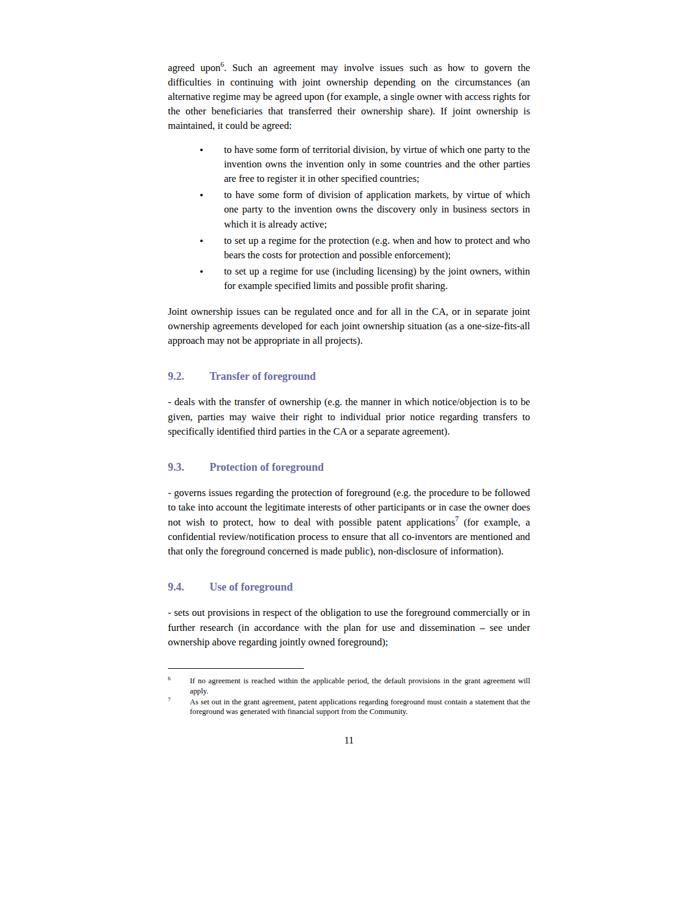agreed upon6. Such an agreement may involve issues such as how to govern the difficulties in continuing with joint ownership depending on the circumstances (an alternative regime may be agreed upon (for example, a single owner with access rights for the other beneficiaries that transferred their ownership share). If joint ownership is maintained, it could be agreed:
to have some form of territorial division, by virtue of which one party to the invention owns the invention only in some countries and the other parties are free to register it in other specified countries;
to have some form of division of application markets, by virtue of which one party to the invention owns the discovery only in business sectors in which it is already active;
to set up a regime for the protection (e.g. when and how to protect and who bears the costs for protection and possible enforcement);
to set up a regime for use (including licensing) by the joint owners, within for example specified limits and possible profit sharing.
Joint ownership issues can be regulated once and for all in the CA, or in separate joint ownership agreements developed for each joint ownership situation (as a one-size-fits-all approach may not be appropriate in all projects).
9.2. Transfer of foreground
- deals with the transfer of ownership (e.g. the manner in which notice/objection is to be given, parties may waive their right to individual prior notice regarding transfers to specifically identified third parties in the CA or a separate agreement).
9.3. Protection of foreground
- governs issues regarding the protection of foreground (e.g. the procedure to be followed to take into account the legitimate interests of other participants or in case the owner does not wish to protect, how to deal with possible patent applications7 (for example, a confidential review/notification process to ensure that all co-inventors are mentioned and that only the foreground concerned is made public), non-disclosure of information).
9.4. Use of foreground
- sets out provisions in respect of the obligation to use the foreground commercially or in further research (in accordance with the plan for use and dissemination – see under ownership above regarding jointly owned foreground);
6
If no agreement is reached within the applicable period, the default provisions in the grant agreement will apply.
7
As set out in the grant agreement, patent applications regarding foreground must contain a statement that the foreground was generated with financial support from the Community.
11